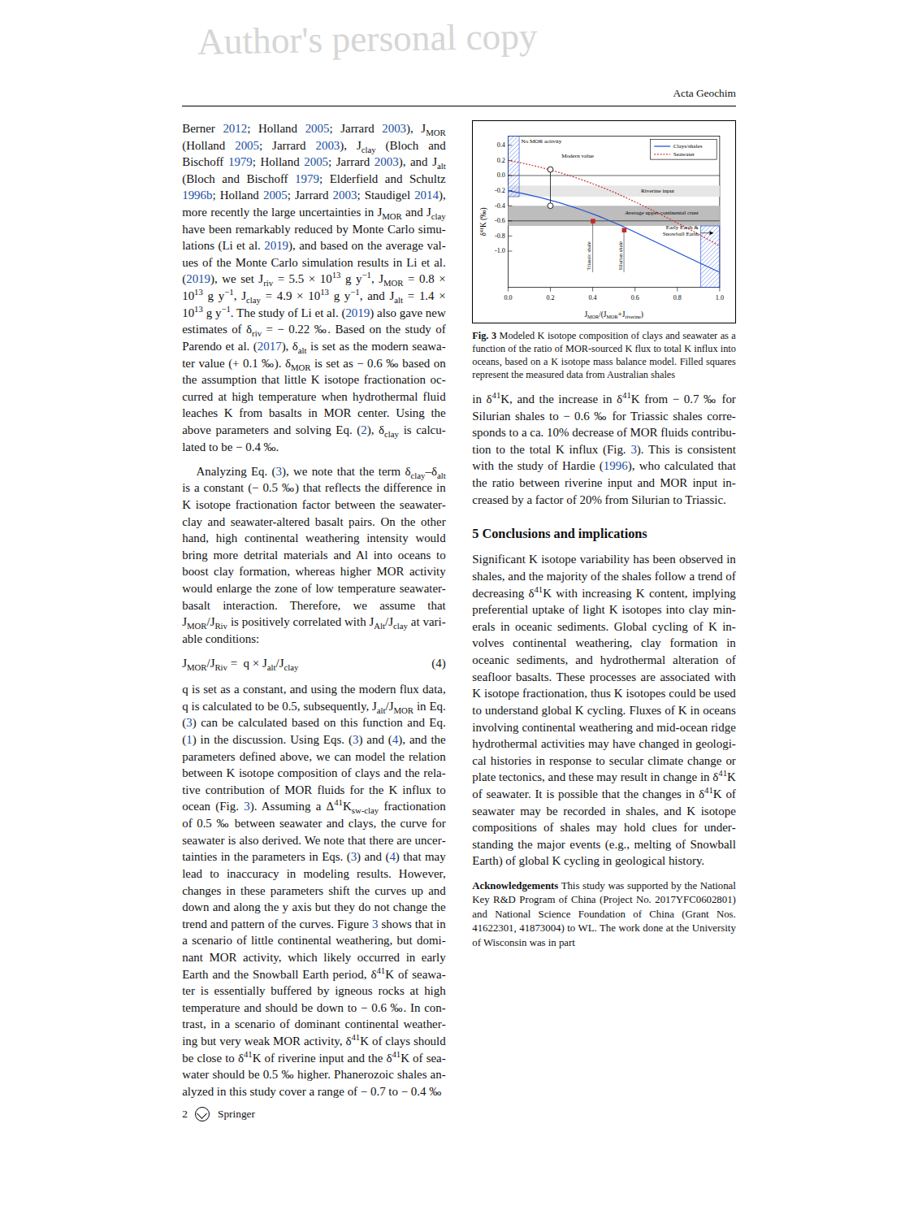Author's personal copy
Acta Geochim
Berner 2012; Holland 2005; Jarrard 2003), JMOR (Holland 2005; Jarrard 2003), Jclay (Bloch and Bischoff 1979; Holland 2005; Jarrard 2003), and Jalt (Bloch and Bischoff 1979; Elderfield and Schultz 1996b; Holland 2005; Jarrard 2003; Staudigel 2014), more recently the large uncertainties in JMOR and Jclay have been remarkably reduced by Monte Carlo simulations (Li et al. 2019), and based on the average values of the Monte Carlo simulation results in Li et al. (2019), we set Jriv = 5.5 × 1013 g y−1, JMOR = 0.8 × 1013 g y−1, Jclay = 4.9 × 1013 g y−1, and Jalt = 1.4 × 1013 g y−1. The study of Li et al. (2019) also gave new estimates of δriv = − 0.22 ‰. Based on the study of Parendo et al. (2017), δalt is set as the modern seawater value (+ 0.1 ‰). δMOR is set as − 0.6 ‰ based on the assumption that little K isotope fractionation occurred at high temperature when hydrothermal fluid leaches K from basalts in MOR center. Using the above parameters and solving Eq. (2), δclay is calculated to be − 0.4 ‰.
Analyzing Eq. (3), we note that the term δclay–δalt is a constant (− 0.5 ‰) that reflects the difference in K isotope fractionation factor between the seawater-clay and seawater-altered basalt pairs. On the other hand, high continental weathering intensity would bring more detrital materials and Al into oceans to boost clay formation, whereas higher MOR activity would enlarge the zone of low temperature seawater-basalt interaction. Therefore, we assume that JMOR/JRiv is positively correlated with JAlt/Jclay at variable conditions:
JMOR/JRiv = q × Jalt/Jclay
(4)
q is set as a constant, and using the modern flux data, q is calculated to be 0.5, subsequently, Jalt/JMOR in Eq. (3) can be calculated based on this function and Eq. (1) in the discussion. Using Eqs. (3) and (4), and the parameters defined above, we can model the relation between K isotope composition of clays and the relative contribution of MOR fluids for the K influx to ocean (Fig. 3). Assuming a Δ41Ksw-clay fractionation of 0.5 ‰ between seawater and clays, the curve for seawater is also derived. We note that there are uncertainties in the parameters in Eqs. (3) and (4) that may lead to inaccuracy in modeling results. However, changes in these parameters shift the curves up and down and along the y axis but they do not change the trend and pattern of the curves. Figure 3 shows that in a scenario of little continental weathering, but dominant MOR activity, which likely occurred in early Earth and the Snowball Earth period, δ41K of seawater is essentially buffered by igneous rocks at high temperature and should be down to − 0.6 ‰. In contrast, in a scenario of dominant continental weathering but very weak MOR activity, δ41K of clays should be close to δ41K of riverine input and the δ41K of seawater should be 0.5 ‰ higher. Phanerozoic shales analyzed in this study cover a range of − 0.7 to − 0.4 ‰
0.4 0.2 0.0 -0.2 -0.4 -0.6 -0.8 -1.0 0.0 0.2 0.4 0.6 0.8 1.0 δ41K (‰) JMOR/(JMOR+Jriverine) No MOR activity Modern value Riverine input Average upper continental crust Early Earth & Snowball Earth Triassic shale Silurian shale Clays/shales Seawater
Fig. 3 Modeled K isotope composition of clays and seawater as a function of the ratio of MOR-sourced K flux to total K influx into oceans, based on a K isotope mass balance model. Filled squares represent the measured data from Australian shales
in δ41K, and the increase in δ41K from − 0.7 ‰ for Silurian shales to − 0.6 ‰ for Triassic shales corresponds to a ca. 10% decrease of MOR fluids contribution to the total K influx (Fig. 3). This is consistent with the study of Hardie (1996), who calculated that the ratio between riverine input and MOR input increased by a factor of 20% from Silurian to Triassic.
5 Conclusions and implications
Significant K isotope variability has been observed in shales, and the majority of the shales follow a trend of decreasing δ41K with increasing K content, implying preferential uptake of light K isotopes into clay minerals in oceanic sediments. Global cycling of K involves continental weathering, clay formation in oceanic sediments, and hydrothermal alteration of seafloor basalts. These processes are associated with K isotope fractionation, thus K isotopes could be used to understand global K cycling. Fluxes of K in oceans involving continental weathering and mid-ocean ridge hydrothermal activities may have changed in geological histories in response to secular climate change or plate tectonics, and these may result in change in δ41K of seawater. It is possible that the changes in δ41K of seawater may be recorded in shales, and K isotope compositions of shales may hold clues for understanding the major events (e.g., melting of Snowball Earth) of global K cycling in geological history.
Acknowledgements This study was supported by the National Key R&D Program of China (Project No. 2017YFC0602801) and National Science Foundation of China (Grant Nos. 41622301, 41873004) to WL. The work done at the University of Wisconsin was in part
2 Springer